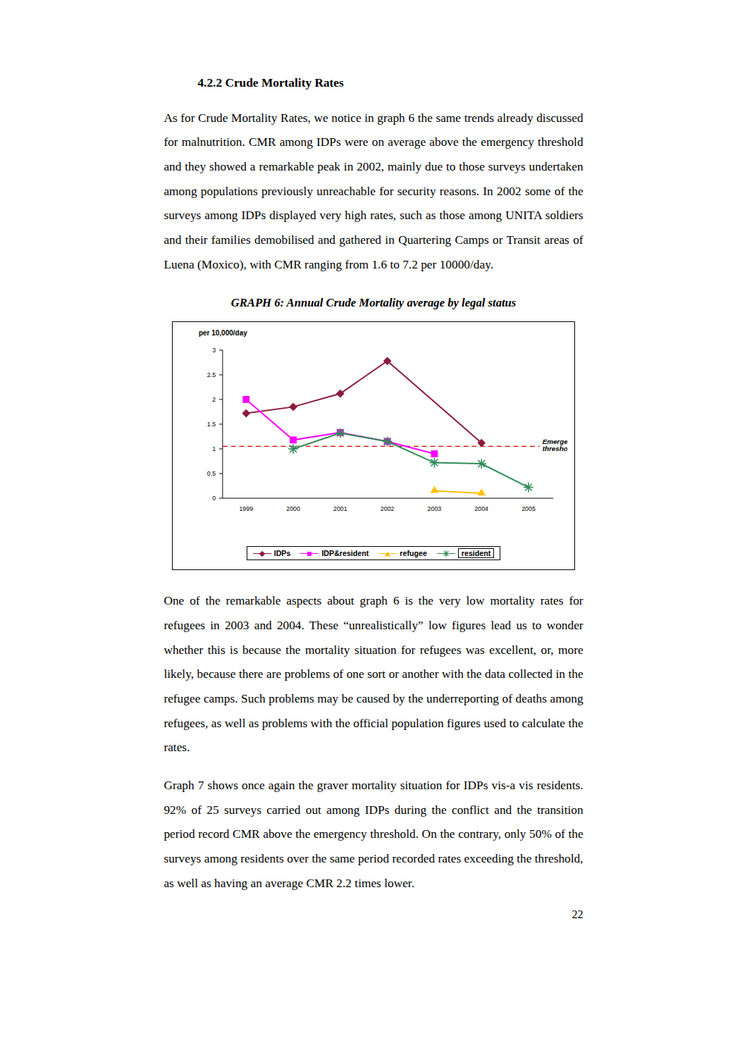4.2.2 Crude Mortality Rates
As for Crude Mortality Rates, we notice in graph 6 the same trends already discussed for malnutrition. CMR among IDPs were on average above the emergency threshold and they showed a remarkable peak in 2002, mainly due to those surveys undertaken among populations previously unreachable for security reasons. In 2002 some of the surveys among IDPs displayed very high rates, such as those among UNITA soldiers and their families demobilised and gathered in Quartering Camps or Transit areas of Luena (Moxico), with CMR ranging from 1.6 to 7.2 per 10000/day.
GRAPH 6: Annual Crude Mortality average by legal status
per 10,000/day
3 2.5 2 1.5 1 0.5 0 1999 2000 2001 2002 2003 2004 2005 Emergency threshold
IDPs IDP&resident refugee resident
One of the remarkable aspects about graph 6 is the very low mortality rates for refugees in 2003 and 2004. These “unrealistically” low figures lead us to wonder whether this is because the mortality situation for refugees was excellent, or, more likely, because there are problems of one sort or another with the data collected in the refugee camps. Such problems may be caused by the underreporting of deaths among refugees, as well as problems with the official population figures used to calculate the rates.
Graph 7 shows once again the graver mortality situation for IDPs vis-a vis residents. 92% of 25 surveys carried out among IDPs during the conflict and the transition period record CMR above the emergency threshold. On the contrary, only 50% of the surveys among residents over the same period recorded rates exceeding the threshold, as well as having an average CMR 2.2 times lower.
22